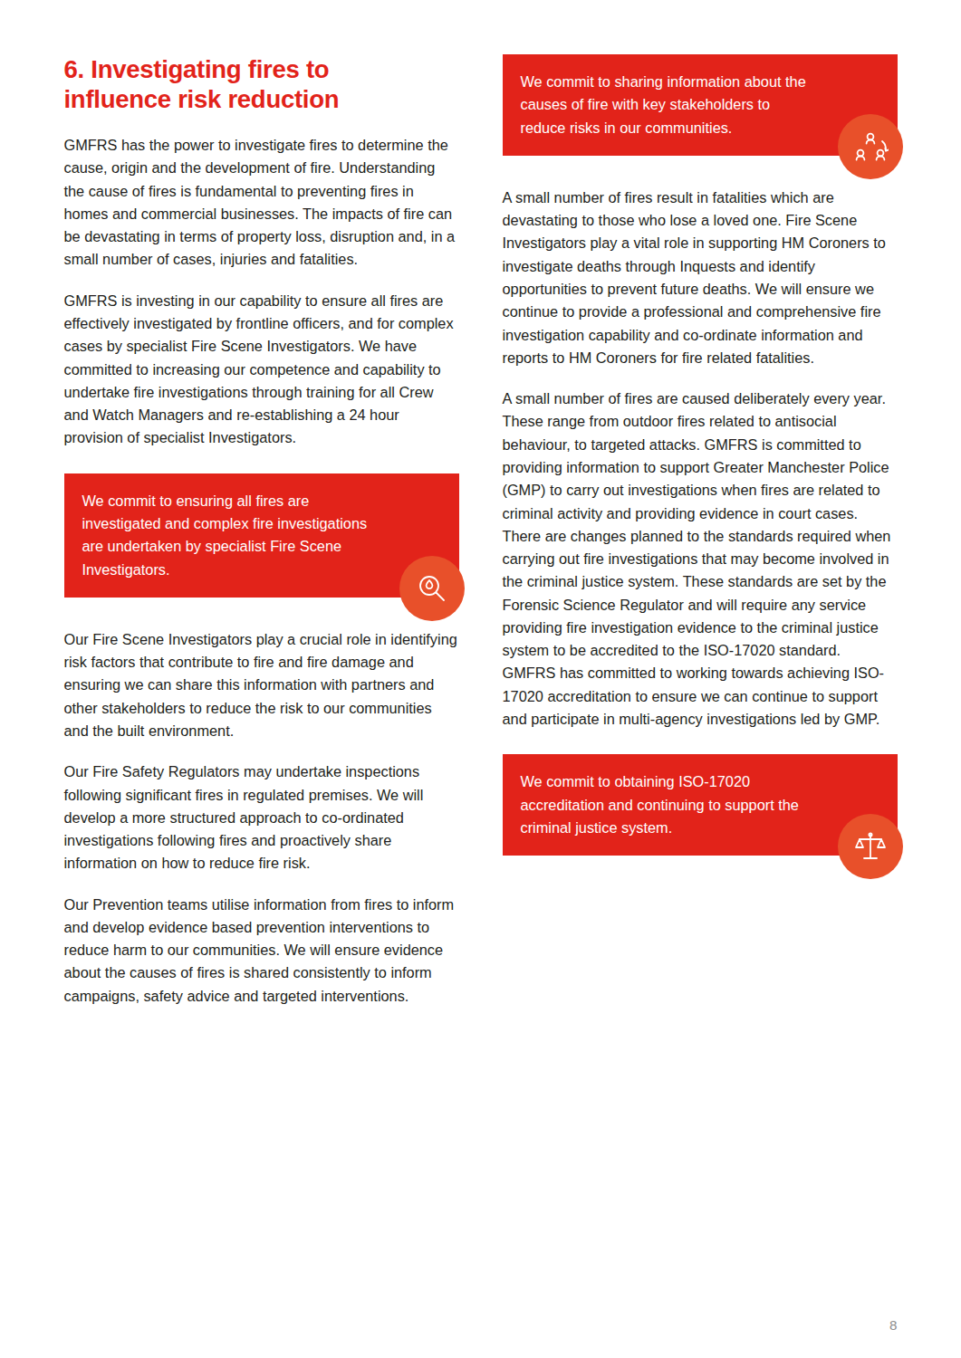6. Investigating fires to
influence risk reduction
GMFRS has the power to investigate fires to determine the cause, origin and the development of fire. Understanding the cause of fires is fundamental to preventing fires in homes and commercial businesses. The impacts of fire can be devastating in terms of property loss, disruption and, in a small number of cases, injuries and fatalities.
GMFRS is investing in our capability to ensure all fires are effectively investigated by frontline officers, and for complex cases by specialist Fire Scene Investigators. We have committed to increasing our competence and capability to undertake fire investigations through training for all Crew and Watch Managers and re-establishing a 24 hour provision of specialist Investigators.
We commit to ensuring all fires are investigated and complex fire investigations are undertaken by specialist Fire Scene Investigators.
Our Fire Scene Investigators play a crucial role in identifying risk factors that contribute to fire and fire damage and ensuring we can share this information with partners and other stakeholders to reduce the risk to our communities and the built environment.
Our Fire Safety Regulators may undertake inspections following significant fires in regulated premises. We will develop a more structured approach to co-ordinated investigations following fires and proactively share information on how to reduce fire risk.
Our Prevention teams utilise information from fires to inform and develop evidence based prevention interventions to reduce harm to our communities. We will ensure evidence about the causes of fires is shared consistently to inform campaigns, safety advice and targeted interventions.
We commit to sharing information about the causes of fire with key stakeholders to reduce risks in our communities.
A small number of fires result in fatalities which are devastating to those who lose a loved one. Fire Scene Investigators play a vital role in supporting HM Coroners to investigate deaths through Inquests and identify opportunities to prevent future deaths. We will ensure we continue to provide a professional and comprehensive fire investigation capability and co-ordinate information and reports to HM Coroners for fire related fatalities.
A small number of fires are caused deliberately every year. These range from outdoor fires related to antisocial behaviour, to targeted attacks. GMFRS is committed to providing information to support Greater Manchester Police (GMP) to carry out investigations when fires are related to criminal activity and providing evidence in court cases. There are changes planned to the standards required when carrying out fire investigations that may become involved in the criminal justice system. These standards are set by the Forensic Science Regulator and will require any service providing fire investigation evidence to the criminal justice system to be accredited to the ISO-17020 standard. GMFRS has committed to working towards achieving ISO-17020 accreditation to ensure we can continue to support and participate in multi-agency investigations led by GMP.
We commit to obtaining ISO-17020 accreditation and continuing to support the criminal justice system.
8